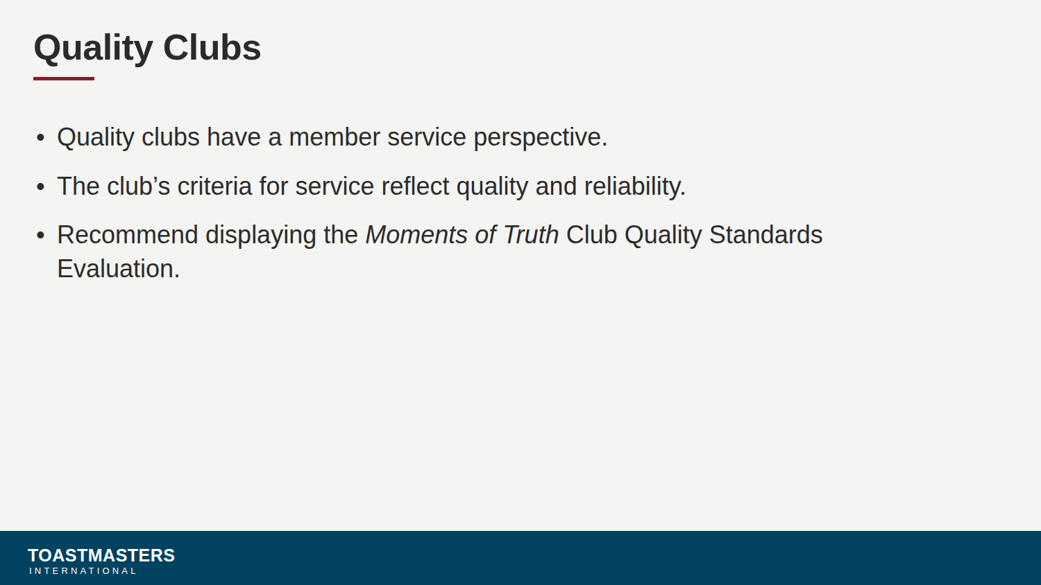Quality Clubs
Quality clubs have a member service perspective.
The club’s criteria for service reflect quality and reliability.
Recommend displaying the Moments of Truth Club Quality Standards Evaluation.
TOASTMASTERS
INTERNATIONAL